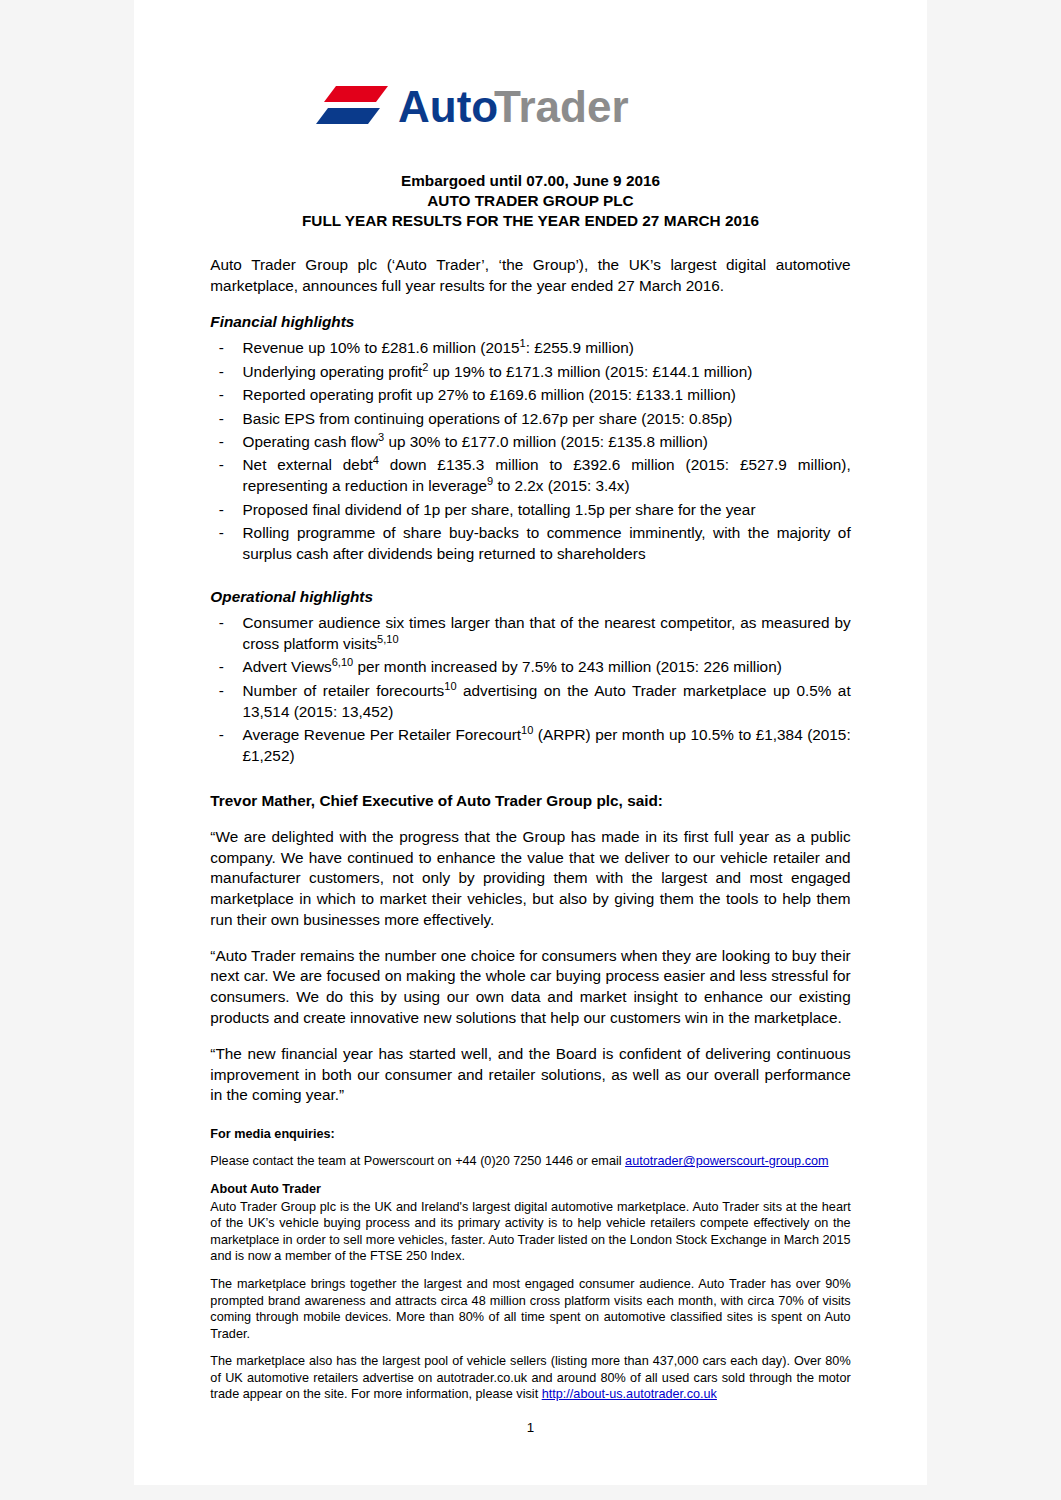Auto Trader
Embargoed until 07.00, June 9 2016
AUTO TRADER GROUP PLC
FULL YEAR RESULTS FOR THE YEAR ENDED 27 MARCH 2016
Auto Trader Group plc (‘Auto Trader’, ‘the Group’), the UK’s largest digital automotive marketplace, announces full year results for the year ended 27 March 2016.
Financial highlights
Revenue up 10% to £281.6 million (20151: £255.9 million)
Underlying operating profit2 up 19% to £171.3 million (2015: £144.1 million)
Reported operating profit up 27% to £169.6 million (2015: £133.1 million)
Basic EPS from continuing operations of 12.67p per share (2015: 0.85p)
Operating cash flow3 up 30% to £177.0 million (2015: £135.8 million)
Net external debt4 down £135.3 million to £392.6 million (2015: £527.9 million), representing a reduction in leverage9 to 2.2x (2015: 3.4x)
Proposed final dividend of 1p per share, totalling 1.5p per share for the year
Rolling programme of share buy-backs to commence imminently, with the majority of surplus cash after dividends being returned to shareholders
Operational highlights
Consumer audience six times larger than that of the nearest competitor, as measured by cross platform visits5,10
Advert Views6,10 per month increased by 7.5% to 243 million (2015: 226 million)
Number of retailer forecourts10 advertising on the Auto Trader marketplace up 0.5% at 13,514 (2015: 13,452)
Average Revenue Per Retailer Forecourt10 (ARPR) per month up 10.5% to £1,384 (2015: £1,252)
Trevor Mather, Chief Executive of Auto Trader Group plc, said:
“We are delighted with the progress that the Group has made in its first full year as a public company. We have continued to enhance the value that we deliver to our vehicle retailer and manufacturer customers, not only by providing them with the largest and most engaged marketplace in which to market their vehicles, but also by giving them the tools to help them run their own businesses more effectively.
“Auto Trader remains the number one choice for consumers when they are looking to buy their next car. We are focused on making the whole car buying process easier and less stressful for consumers. We do this by using our own data and market insight to enhance our existing products and create innovative new solutions that help our customers win in the marketplace.
“The new financial year has started well, and the Board is confident of delivering continuous improvement in both our consumer and retailer solutions, as well as our overall performance in the coming year.”
For media enquiries:
Please contact the team at Powerscourt on +44 (0)20 7250 1446 or email autotrader@powerscourt-group.com
About Auto Trader
Auto Trader Group plc is the UK and Ireland's largest digital automotive marketplace. Auto Trader sits at the heart of the UK’s vehicle buying process and its primary activity is to help vehicle retailers compete effectively on the marketplace in order to sell more vehicles, faster. Auto Trader listed on the London Stock Exchange in March 2015 and is now a member of the FTSE 250 Index.
The marketplace brings together the largest and most engaged consumer audience. Auto Trader has over 90% prompted brand awareness and attracts circa 48 million cross platform visits each month, with circa 70% of visits coming through mobile devices. More than 80% of all time spent on automotive classified sites is spent on Auto Trader.
The marketplace also has the largest pool of vehicle sellers (listing more than 437,000 cars each day). Over 80% of UK automotive retailers advertise on autotrader.co.uk and around 80% of all used cars sold through the motor trade appear on the site. For more information, please visit http://about-us.autotrader.co.uk
1